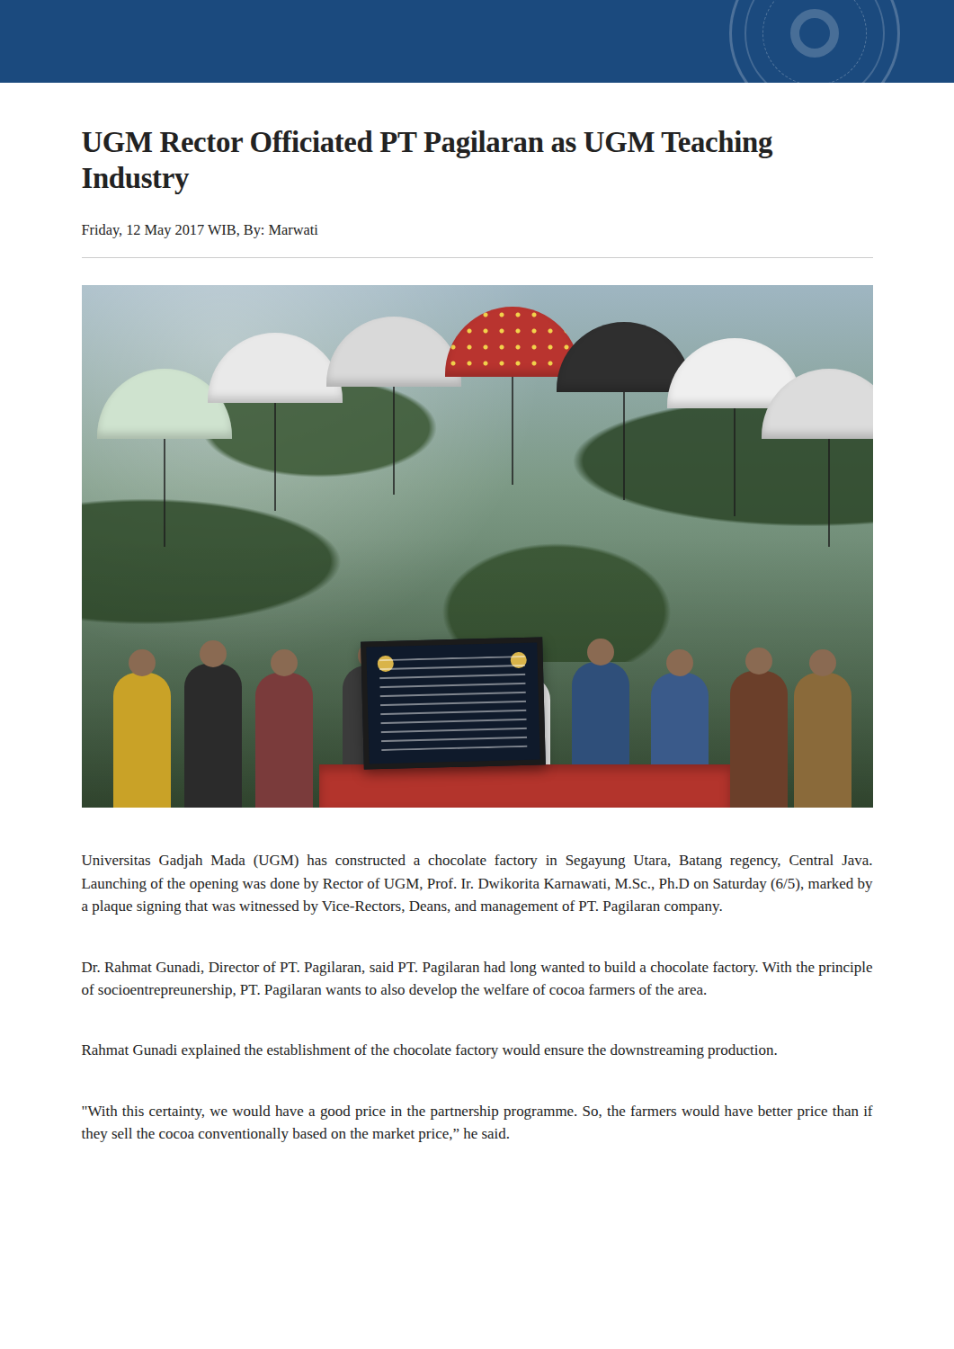UGM Rector Officiated PT Pagilaran as UGM Teaching Industry
Friday, 12 May 2017 WIB, By: Marwati
Universitas Gadjah Mada (UGM) has constructed a chocolate factory in Segayung Utara, Batang regency, Central Java. Launching of the opening was done by Rector of UGM, Prof. Ir. Dwikorita Karnawati, M.Sc., Ph.D on Saturday (6/5), marked by a plaque signing that was witnessed by Vice-Rectors, Deans, and management of PT. Pagilaran company.
Dr. Rahmat Gunadi, Director of PT. Pagilaran, said PT. Pagilaran had long wanted to build a chocolate factory. With the principle of socioentrepreunership, PT. Pagilaran wants to also develop the welfare of cocoa farmers of the area.
Rahmat Gunadi explained the establishment of the chocolate factory would ensure the downstreaming production.
"With this certainty, we would have a good price in the partnership programme. So, the farmers would have better price than if they sell the cocoa conventionally based on the market price,” he said.